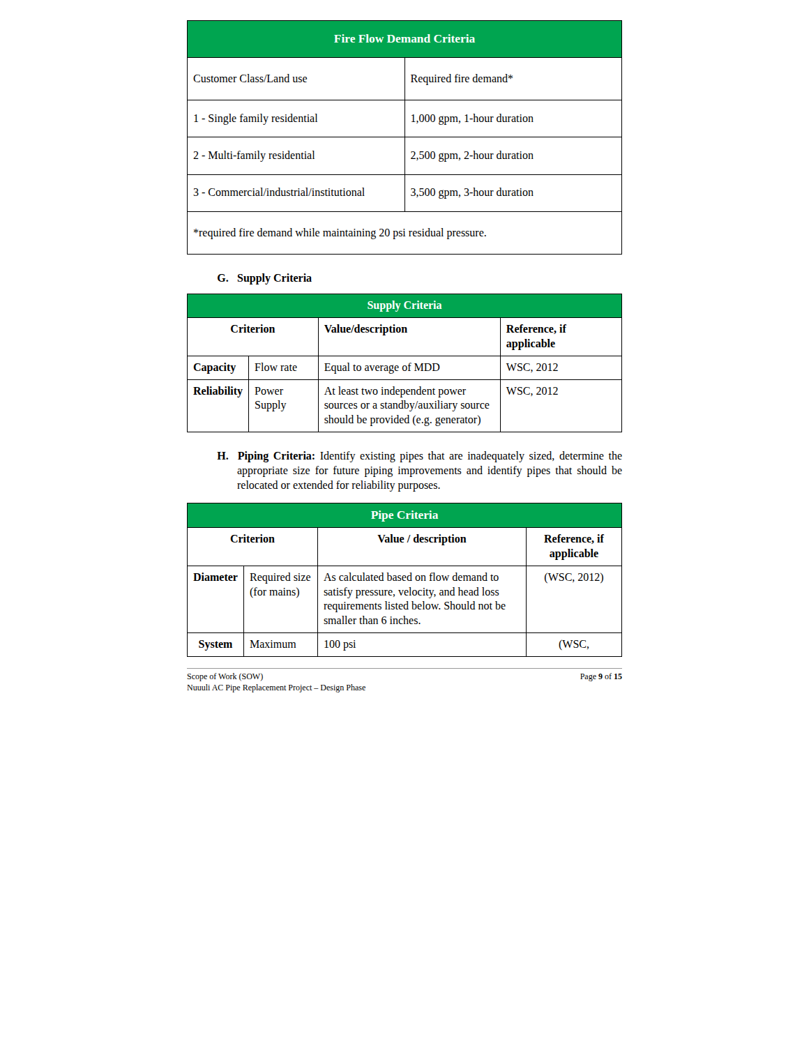| Fire Flow Demand Criteria |
| Customer Class/Land use | Required fire demand* |
| 1 - Single family residential | 1,000 gpm, 1-hour duration |
| 2 - Multi-family residential | 2,500 gpm, 2-hour duration |
| 3 - Commercial/industrial/institutional | 3,500 gpm, 3-hour duration |
| *required fire demand while maintaining 20 psi residual pressure. |
G. Supply Criteria
| Supply Criteria |
| Criterion | Value/description | Reference, if applicable |
| Capacity | Flow rate | Equal to average of MDD | WSC, 2012 |
| Reliability | Power Supply | At least two independent power sources or a standby/auxiliary source should be provided (e.g. generator) | WSC, 2012 |
H. Piping Criteria: Identify existing pipes that are inadequately sized, determine the appropriate size for future piping improvements and identify pipes that should be relocated or extended for reliability purposes.
| Pipe Criteria |
| Criterion | Value / description | Reference, if applicable |
| Diameter | Required size (for mains) | As calculated based on flow demand to satisfy pressure, velocity, and head loss requirements listed below. Should not be smaller than 6 inches. | (WSC, 2012) |
| System | Maximum | 100 psi | (WSC, |
Scope of Work (SOW)
Nuuuli AC Pipe Replacement Project – Design Phase
Page 9 of 15